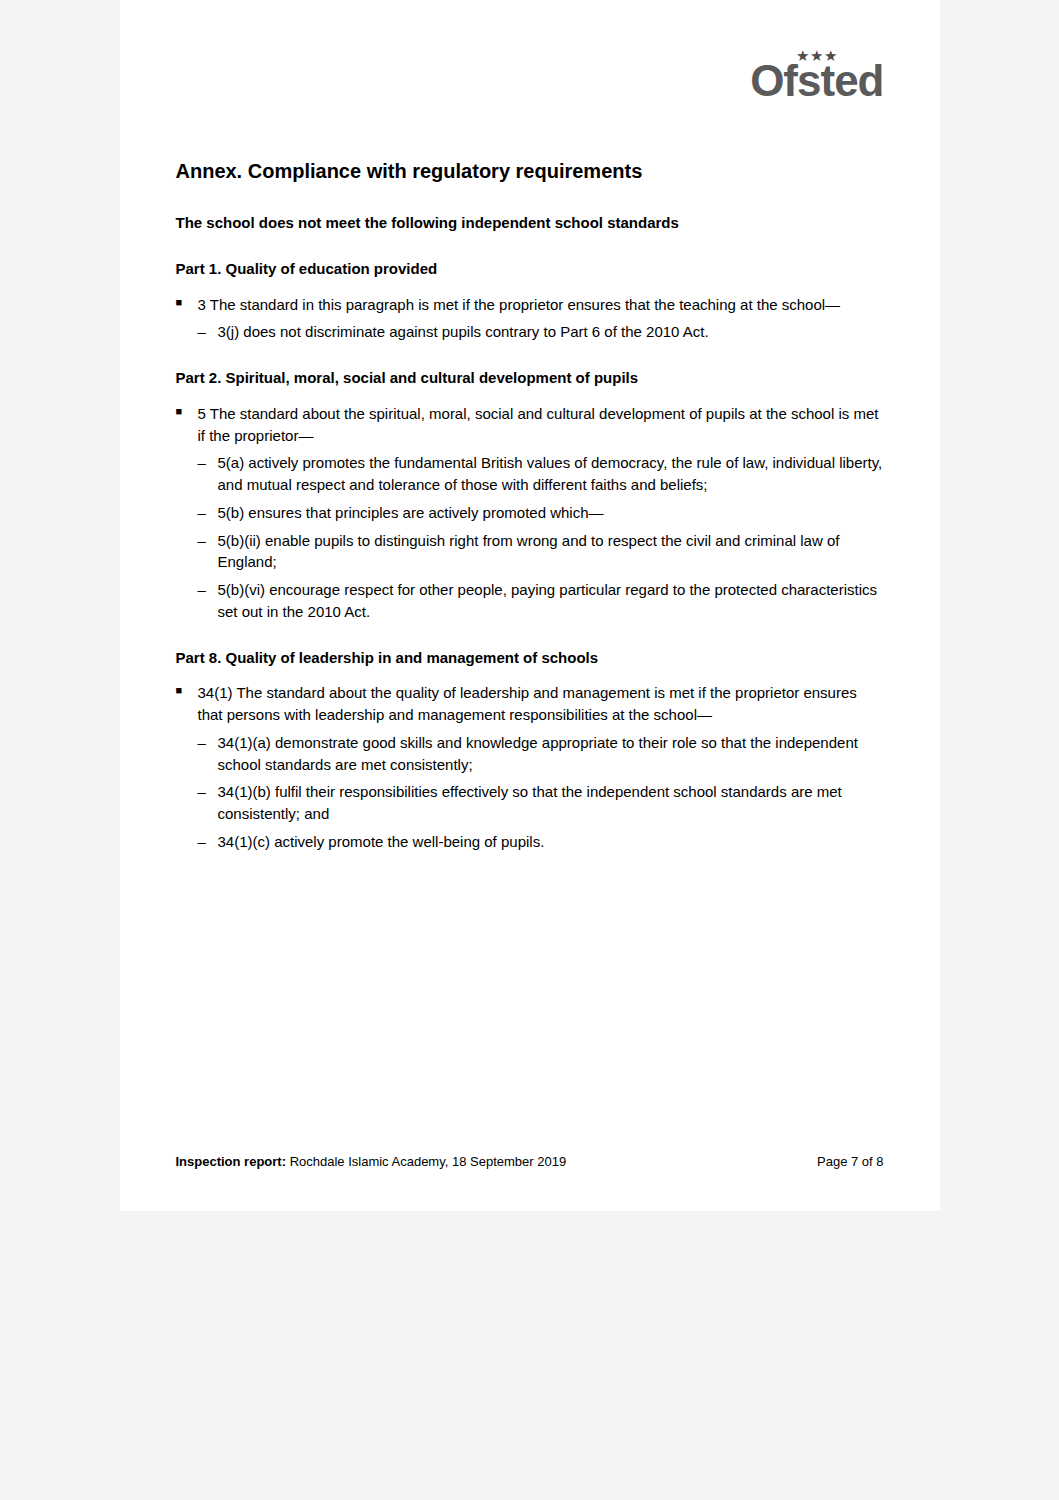★★★
Ofsted
Annex. Compliance with regulatory requirements
The school does not meet the following independent school standards
Part 1. Quality of education provided
3 The standard in this paragraph is met if the proprietor ensures that the teaching at the school—
3(j) does not discriminate against pupils contrary to Part 6 of the 2010 Act.
Part 2. Spiritual, moral, social and cultural development of pupils
5 The standard about the spiritual, moral, social and cultural development of pupils at the school is met if the proprietor—
5(a) actively promotes the fundamental British values of democracy, the rule of law, individual liberty, and mutual respect and tolerance of those with different faiths and beliefs;
5(b) ensures that principles are actively promoted which—
5(b)(ii) enable pupils to distinguish right from wrong and to respect the civil and criminal law of England;
5(b)(vi) encourage respect for other people, paying particular regard to the protected characteristics set out in the 2010 Act.
Part 8. Quality of leadership in and management of schools
34(1) The standard about the quality of leadership and management is met if the proprietor ensures that persons with leadership and management responsibilities at the school—
34(1)(a) demonstrate good skills and knowledge appropriate to their role so that the independent school standards are met consistently;
34(1)(b) fulfil their responsibilities effectively so that the independent school standards are met consistently; and
34(1)(c) actively promote the well-being of pupils.
Inspection report: Rochdale Islamic Academy, 18 September 2019
Page 7 of 8